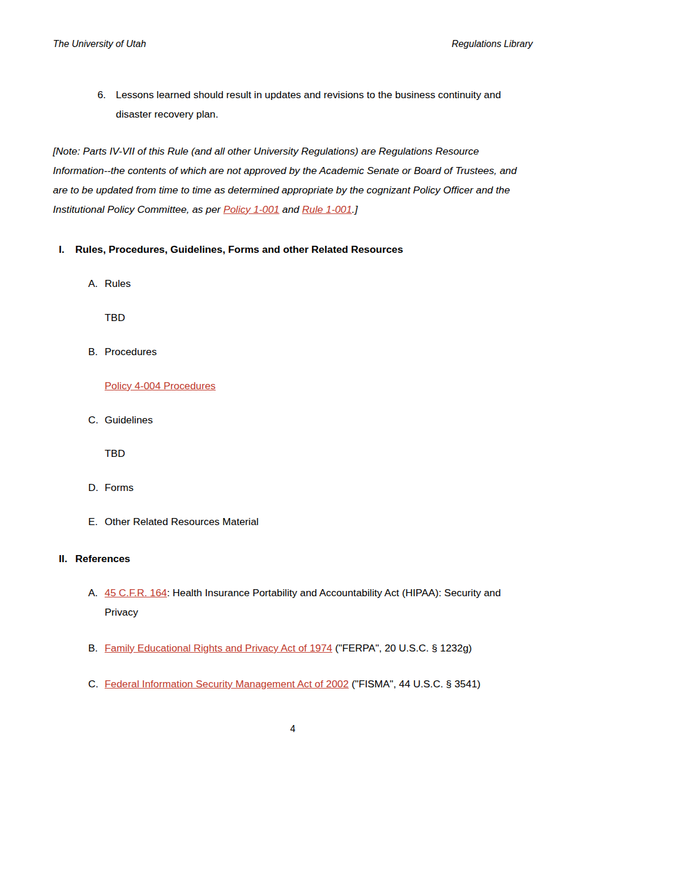The University of Utah Regulations Library
Lessons learned should result in updates and revisions to the business continuity and disaster recovery plan.
[Note: Parts IV-VII of this Rule (and all other University Regulations) are Regulations Resource Information--the contents of which are not approved by the Academic Senate or Board of Trustees, and are to be updated from time to time as determined appropriate by the cognizant Policy Officer and the Institutional Policy Committee, as per Policy 1-001 and Rule 1-001.]
I. Rules, Procedures, Guidelines, Forms and other Related Resources
A. Rules
TBD
B. Procedures
Policy 4-004 Procedures
C. Guidelines
TBD
D. Forms
E. Other Related Resources Material
II. References
A. 45 C.F.R. 164: Health Insurance Portability and Accountability Act (HIPAA): Security and Privacy
B. Family Educational Rights and Privacy Act of 1974 ("FERPA", 20 U.S.C. § 1232g)
C. Federal Information Security Management Act of 2002 ("FISMA", 44 U.S.C. § 3541)
4